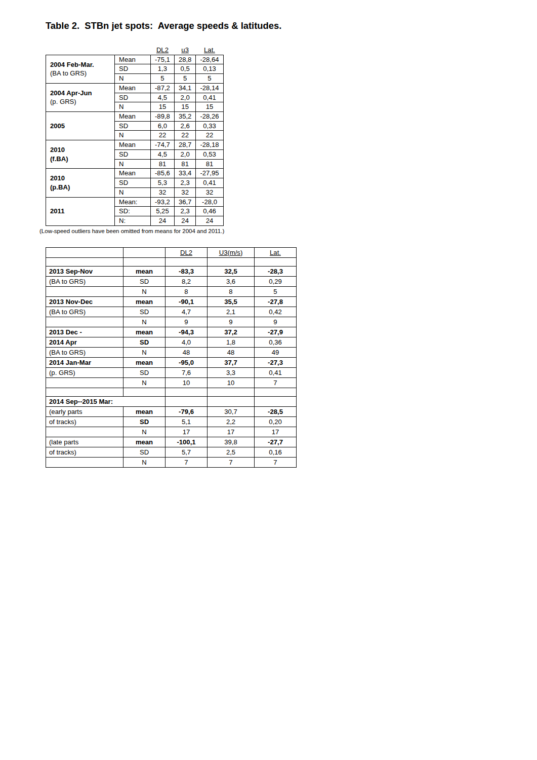Table 2. STBn jet spots: Average speeds & latitudes.
| | | DL2 | u3 | Lat. |
| 2004 Feb-Mar. (BA to GRS) | Mean | -75,1 | 28,8 | -28,64 |
| SD | 1,3 | 0,5 | 0,13 |
| N | 5 | 5 | 5 |
| 2004 Apr-Jun (p. GRS) | Mean | -87,2 | 34,1 | -28,14 |
| SD | 4,5 | 2,0 | 0,41 |
| N | 15 | 15 | 15 |
| 2005 | Mean | -89,8 | 35,2 | -28,26 |
| SD | 6,0 | 2,6 | 0,33 |
| N | 22 | 22 | 22 |
| 2010 (f.BA) | Mean | -74,7 | 28,7 | -28,18 |
| SD | 4,5 | 2,0 | 0,53 |
| N | 81 | 81 | 81 |
| 2010 (p.BA) | Mean | -85,6 | 33,4 | -27,95 |
| SD | 5,3 | 2,3 | 0,41 |
| N | 32 | 32 | 32 |
| 2011 | Mean: | -93,2 | 36,7 | -28,0 |
| SD: | 5,25 | 2,3 | 0,46 |
| N: | 24 | 24 | 24 |
(Low-speed outliers have been omitted from means for 2004 and 2011.)
| | | DL2 | U3(m/s) | Lat. |
| 2013 Sep-Nov | mean | -83,3 | 32,5 | -28,3 |
| (BA to GRS) | SD | 8,2 | 3,6 | 0,29 |
| | N | 8 | 8 | 5 |
| 2013 Nov-Dec | mean | -90,1 | 35,5 | -27,8 |
| (BA to GRS) | SD | 4,7 | 2,1 | 0,42 |
| | N | 9 | 9 | 9 |
| 2013 Dec - | mean | -94,3 | 37,2 | -27,9 |
| 2014 Apr | SD | 4,0 | 1,8 | 0,36 |
| (BA to GRS) | N | 48 | 48 | 49 |
| 2014 Jan-Mar | mean | -95,0 | 37,7 | -27,3 |
| (p. GRS) | SD | 7,6 | 3,3 | 0,41 |
| | N | 10 | 10 | 7 |
| 2014 Sep--2015 Mar: | | | |
| (early parts | mean | -79,6 | 30,7 | -28,5 |
| of tracks) | SD | 5,1 | 2,2 | 0,20 |
| | N | 17 | 17 | 17 |
| (late parts | mean | -100,1 | 39,8 | -27,7 |
| of tracks) | SD | 5,7 | 2,5 | 0,16 |
| | N | 7 | 7 | 7 |